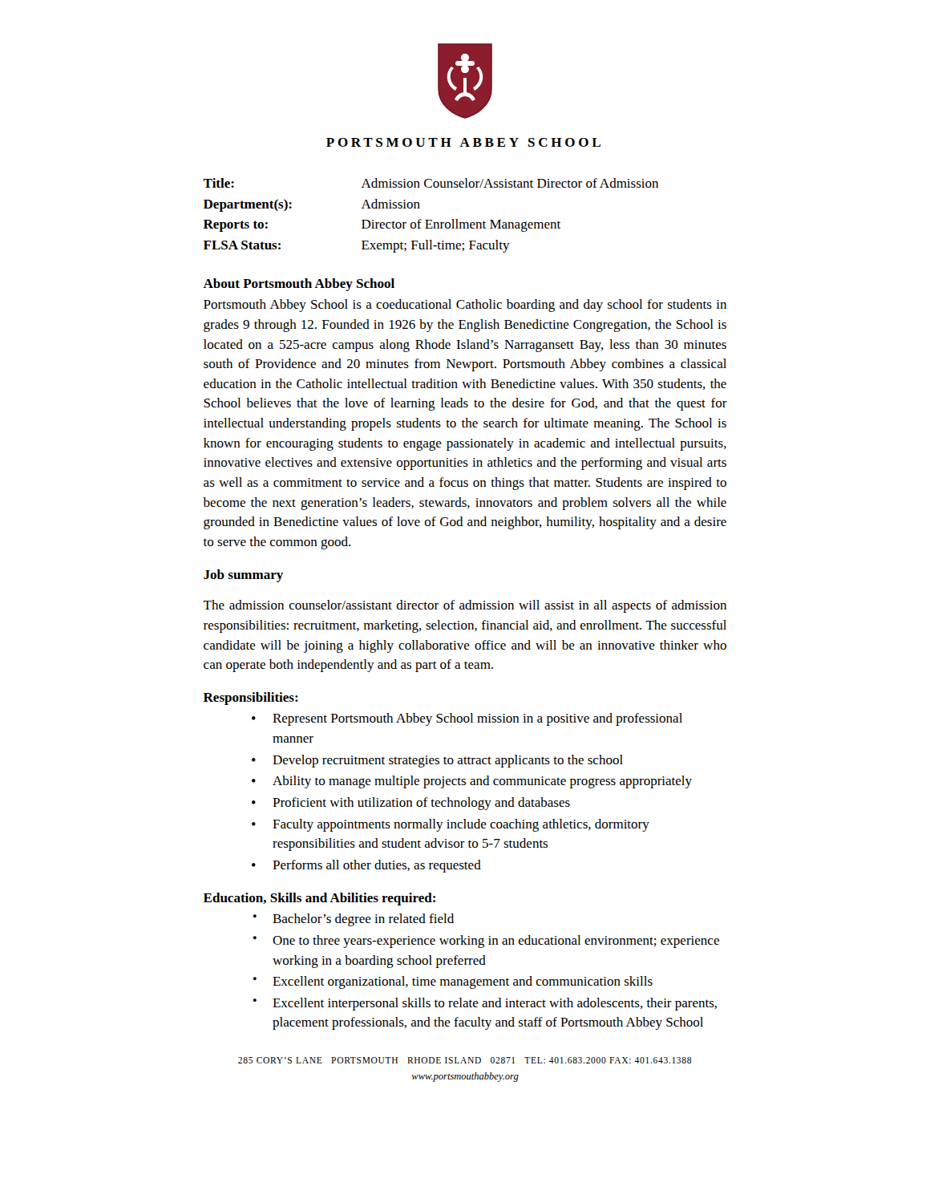PORTSMOUTH ABBEY SCHOOL
| Title: | Admission Counselor/Assistant Director of Admission |
| Department(s): | Admission |
| Reports to: | Director of Enrollment Management |
| FLSA Status: | Exempt; Full-time; Faculty |
About Portsmouth Abbey School
Portsmouth Abbey School is a coeducational Catholic boarding and day school for students in grades 9 through 12. Founded in 1926 by the English Benedictine Congregation, the School is located on a 525-acre campus along Rhode Island’s Narragansett Bay, less than 30 minutes south of Providence and 20 minutes from Newport. Portsmouth Abbey combines a classical education in the Catholic intellectual tradition with Benedictine values. With 350 students, the School believes that the love of learning leads to the desire for God, and that the quest for intellectual understanding propels students to the search for ultimate meaning. The School is known for encouraging students to engage passionately in academic and intellectual pursuits, innovative electives and extensive opportunities in athletics and the performing and visual arts as well as a commitment to service and a focus on things that matter. Students are inspired to become the next generation’s leaders, stewards, innovators and problem solvers all the while grounded in Benedictine values of love of God and neighbor, humility, hospitality and a desire to serve the common good.
Job summary
The admission counselor/assistant director of admission will assist in all aspects of admission responsibilities: recruitment, marketing, selection, financial aid, and enrollment. The successful candidate will be joining a highly collaborative office and will be an innovative thinker who can operate both independently and as part of a team.
Responsibilities:
Represent Portsmouth Abbey School mission in a positive and professional manner
Develop recruitment strategies to attract applicants to the school
Ability to manage multiple projects and communicate progress appropriately
Proficient with utilization of technology and databases
Faculty appointments normally include coaching athletics, dormitory responsibilities and student advisor to 5-7 students
Performs all other duties, as requested
Education, Skills and Abilities required:
Bachelor’s degree in related field
One to three years-experience working in an educational environment; experience working in a boarding school preferred
Excellent organizational, time management and communication skills
Excellent interpersonal skills to relate and interact with adolescents, their parents, placement professionals, and the faculty and staff of Portsmouth Abbey School
285 CORY’S LANE PORTSMOUTH RHODE ISLAND 02871 TEL: 401.683.2000 FAX: 401.643.1388
www.portsmouthabbey.org